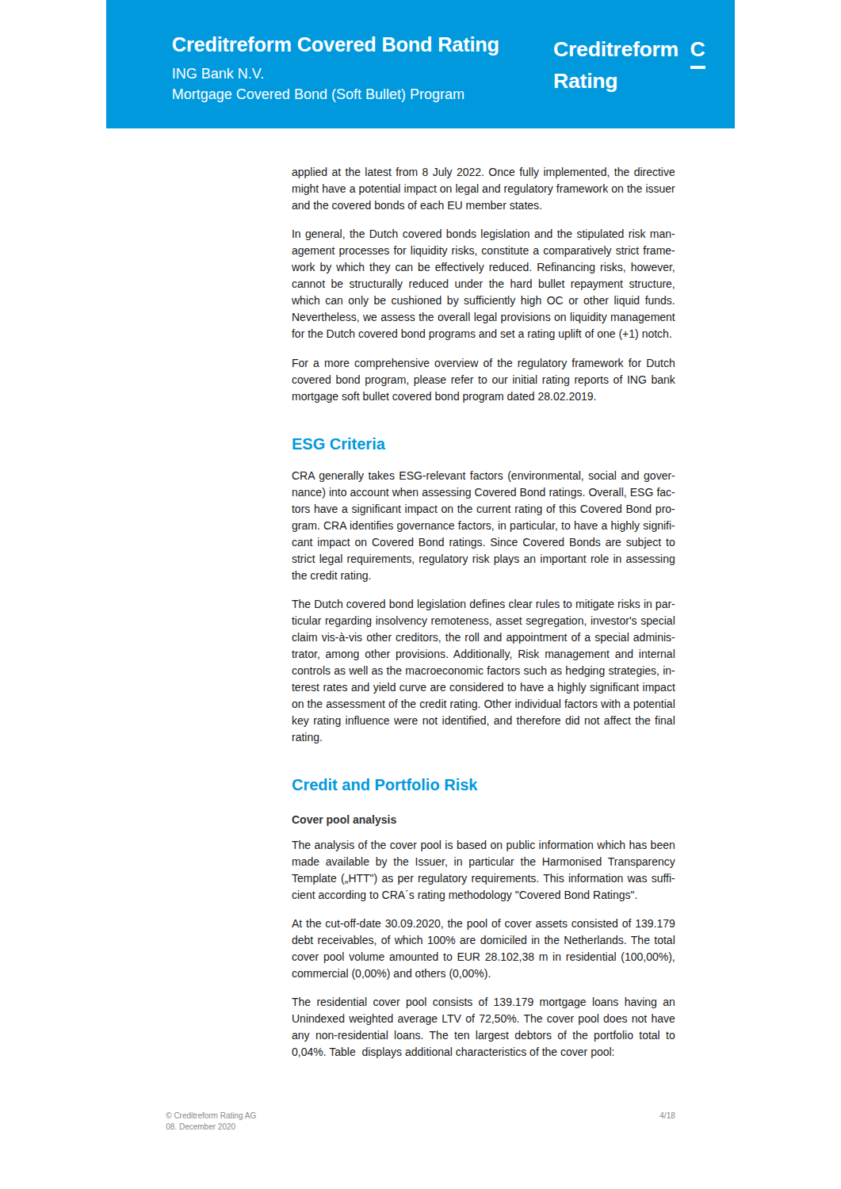Creditreform Covered Bond Rating
ING Bank N.V.
Mortgage Covered Bond (Soft Bullet) Program
Creditreform C
Rating
applied at the latest from 8 July 2022. Once fully implemented, the directive might have a potential impact on legal and regulatory framework on the issuer and the covered bonds of each EU member states.
In general, the Dutch covered bonds legislation and the stipulated risk management processes for liquidity risks, constitute a comparatively strict framework by which they can be effectively reduced. Refinancing risks, however, cannot be structurally reduced under the hard bullet repayment structure, which can only be cushioned by sufficiently high OC or other liquid funds. Nevertheless, we assess the overall legal provisions on liquidity management for the Dutch covered bond programs and set a rating uplift of one (+1) notch.
For a more comprehensive overview of the regulatory framework for Dutch covered bond program, please refer to our initial rating reports of ING bank mortgage soft bullet covered bond program dated 28.02.2019.
ESG Criteria
CRA generally takes ESG-relevant factors (environmental, social and governance) into account when assessing Covered Bond ratings. Overall, ESG factors have a significant impact on the current rating of this Covered Bond program. CRA identifies governance factors, in particular, to have a highly significant impact on Covered Bond ratings. Since Covered Bonds are subject to strict legal requirements, regulatory risk plays an important role in assessing the credit rating.
The Dutch covered bond legislation defines clear rules to mitigate risks in particular regarding insolvency remoteness, asset segregation, investor's special claim vis-à-vis other creditors, the roll and appointment of a special administrator, among other provisions. Additionally, Risk management and internal controls as well as the macroeconomic factors such as hedging strategies, interest rates and yield curve are considered to have a highly significant impact on the assessment of the credit rating. Other individual factors with a potential key rating influence were not identified, and therefore did not affect the final rating.
Credit and Portfolio Risk
Cover pool analysis
The analysis of the cover pool is based on public information which has been made available by the Issuer, in particular the Harmonised Transparency Template („HTT") as per regulatory requirements. This information was sufficient according to CRA´s rating methodology "Covered Bond Ratings".
At the cut-off-date 30.09.2020, the pool of cover assets consisted of 139.179 debt receivables, of which 100% are domiciled in the Netherlands. The total cover pool volume amounted to EUR 28.102,38 m in residential (100,00%), commercial (0,00%) and others (0,00%).
The residential cover pool consists of 139.179 mortgage loans having an Unindexed weighted average LTV of 72,50%. The cover pool does not have any non-residential loans. The ten largest debtors of the portfolio total to 0,04%. Table displays additional characteristics of the cover pool:
© Creditreform Rating AG
08. December 2020
4/18